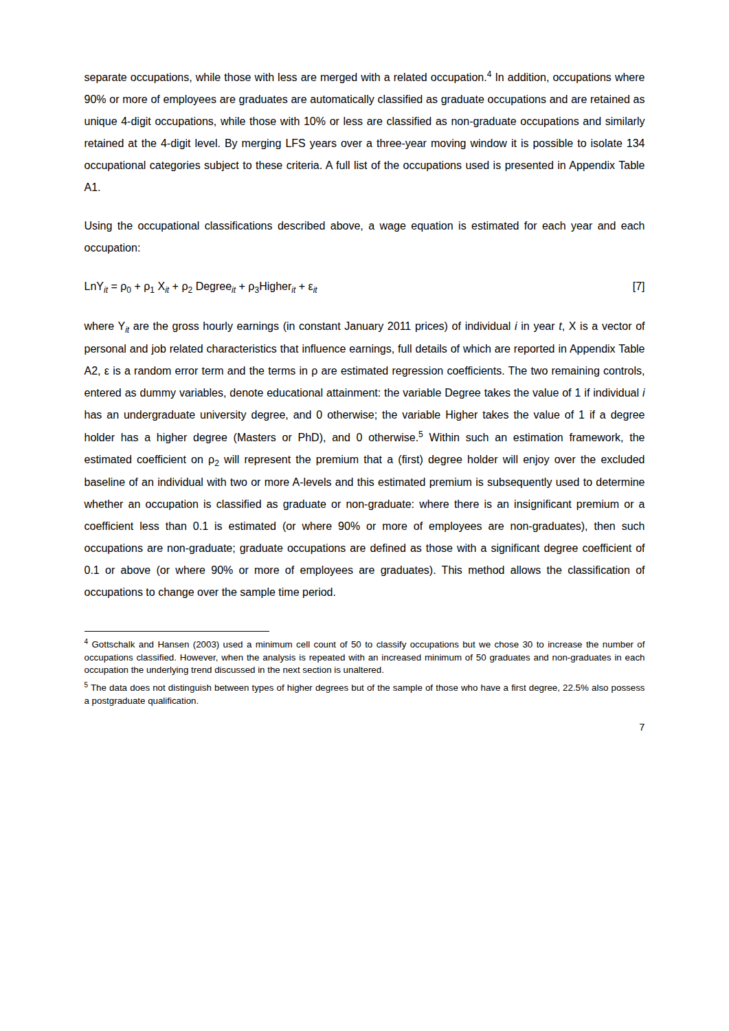separate occupations, while those with less are merged with a related occupation.4 In addition, occupations where 90% or more of employees are graduates are automatically classified as graduate occupations and are retained as unique 4-digit occupations, while those with 10% or less are classified as non-graduate occupations and similarly retained at the 4-digit level. By merging LFS years over a three-year moving window it is possible to isolate 134 occupational categories subject to these criteria. A full list of the occupations used is presented in Appendix Table A1.
Using the occupational classifications described above, a wage equation is estimated for each year and each occupation:
LnYit = ρ0 + ρ1 Xit + ρ2 Degreeit + ρ3Higherit + εit [7]
where Yit are the gross hourly earnings (in constant January 2011 prices) of individual i in year t, X is a vector of personal and job related characteristics that influence earnings, full details of which are reported in Appendix Table A2, ε is a random error term and the terms in ρ are estimated regression coefficients. The two remaining controls, entered as dummy variables, denote educational attainment: the variable Degree takes the value of 1 if individual i has an undergraduate university degree, and 0 otherwise; the variable Higher takes the value of 1 if a degree holder has a higher degree (Masters or PhD), and 0 otherwise.5 Within such an estimation framework, the estimated coefficient on ρ2 will represent the premium that a (first) degree holder will enjoy over the excluded baseline of an individual with two or more A-levels and this estimated premium is subsequently used to determine whether an occupation is classified as graduate or non-graduate: where there is an insignificant premium or a coefficient less than 0.1 is estimated (or where 90% or more of employees are non-graduates), then such occupations are non-graduate; graduate occupations are defined as those with a significant degree coefficient of 0.1 or above (or where 90% or more of employees are graduates). This method allows the classification of occupations to change over the sample time period.
4 Gottschalk and Hansen (2003) used a minimum cell count of 50 to classify occupations but we chose 30 to increase the number of occupations classified. However, when the analysis is repeated with an increased minimum of 50 graduates and non-graduates in each occupation the underlying trend discussed in the next section is unaltered.
5 The data does not distinguish between types of higher degrees but of the sample of those who have a first degree, 22.5% also possess a postgraduate qualification.
7